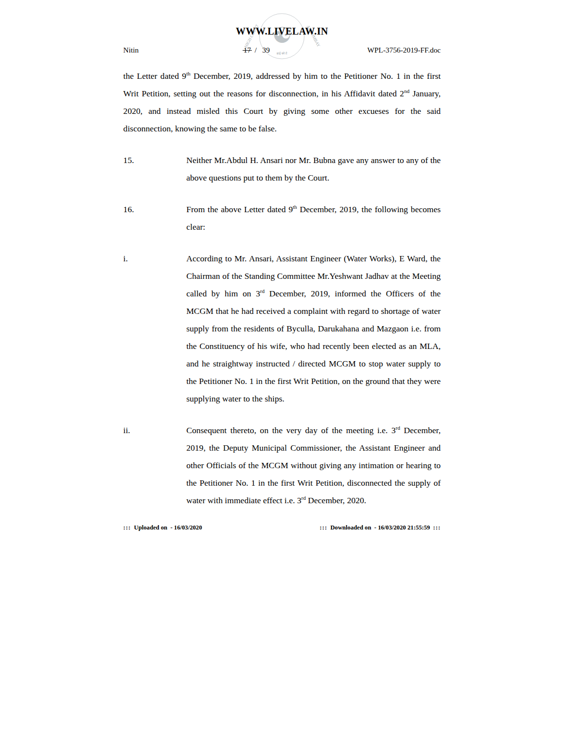☯
HIGH COURT
AT BOMBAY
हाई कोर्ट
WWW.LIVELAW.IN
Nitin
17 / 39
WPL-3756-2019-FF.doc
the Letter dated 9th December, 2019, addressed by him to the Petitioner No. 1 in the first Writ Petition, setting out the reasons for disconnection, in his Affidavit dated 2nd January, 2020, and instead misled this Court by giving some other excueses for the said disconnection, knowing the same to be false.
15.
Neither Mr.Abdul H. Ansari nor Mr. Bubna gave any answer to any of the above questions put to them by the Court.
16.
From the above Letter dated 9th December, 2019, the following becomes clear:
i.
According to Mr. Ansari, Assistant Engineer (Water Works), E Ward, the Chairman of the Standing Committee Mr.Yeshwant Jadhav at the Meeting called by him on 3rd December, 2019, informed the Officers of the MCGM that he had received a complaint with regard to shortage of water supply from the residents of Byculla, Darukahana and Mazgaon i.e. from the Constituency of his wife, who had recently been elected as an MLA, and he straightway instructed / directed MCGM to stop water supply to the Petitioner No. 1 in the first Writ Petition, on the ground that they were supplying water to the ships.
ii.
Consequent thereto, on the very day of the meeting i.e. 3rd December, 2019, the Deputy Municipal Commissioner, the Assistant Engineer and other Officials of the MCGM without giving any intimation or hearing to the Petitioner No. 1 in the first Writ Petition, disconnected the supply of water with immediate effect i.e. 3rd December, 2020.
::: Uploaded on - 16/03/2020
::: Downloaded on - 16/03/2020 21:55:59 :::